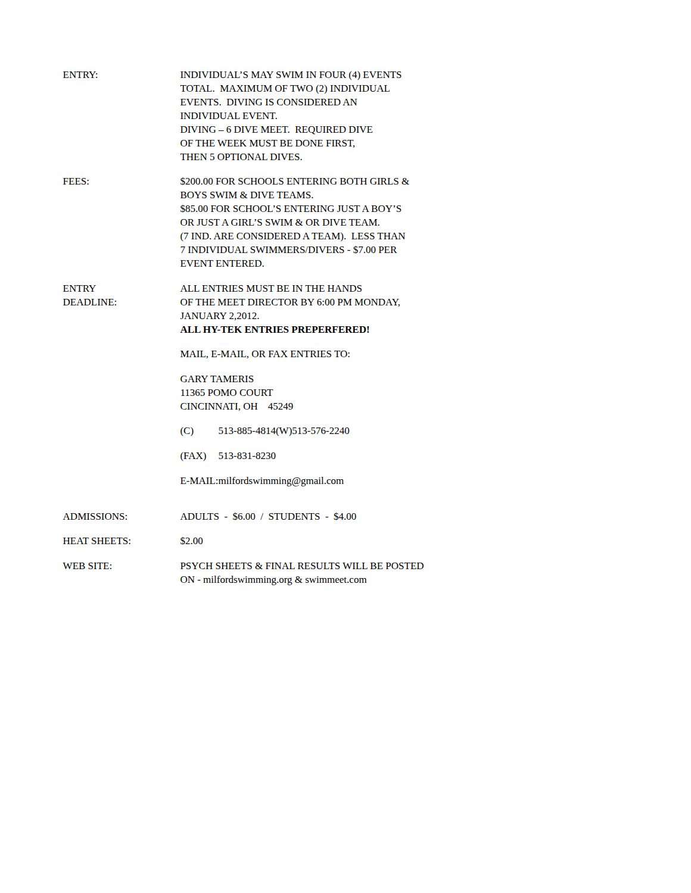| Entry: | Individual’s may swim in four (4) events total. Maximum of two (2) individual events. Diving is considered an individual event. Diving – 6 dive meet. Required dive of the week must be done first, then 5 optional dives. |
| Fees: | $200.00 for schools entering both girls & boys swim & dive teams. $85.00 for school’s entering just a boy’s or just a girl’s swim & or dive team. (7 ind. are considered a team). Less than 7 individual swimmers/divers - $7.00 per event entered. |
| Entry Deadline: | All entries must be in the hands of the meet director by 6:00 pm Monday, January 2,2012. All Hy-Tek entries preperfered! Mail, e-mail, or fax entries to: Gary Tameris 11365 Pomo Court Cincinnati, OH 45249 / (C) / 513-885-4814 / (W) / 513-576-2240 / / (Fax) / 513-831-8230 / / E-mail: / milfordswimming@gmail.com / |
| Admissions: | Adults - $6.00 / Students - $4.00 |
| Heat Sheets: | $2.00 |
| Web Site: | Psych sheets & final results will be posted on - milfordswimming.org & swimmeet.com |